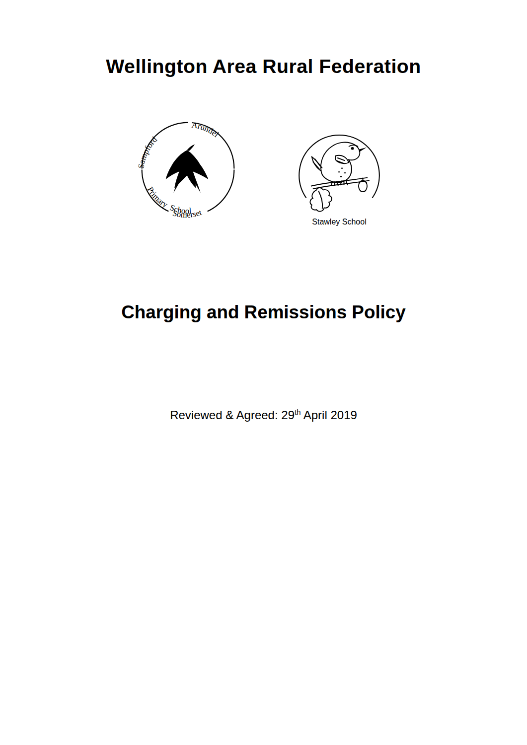Wellington Area Rural Federation
Sampford Arundel Primary School Somerset
Stawley School
Charging and Remissions Policy
Reviewed & Agreed: 29th April 2019